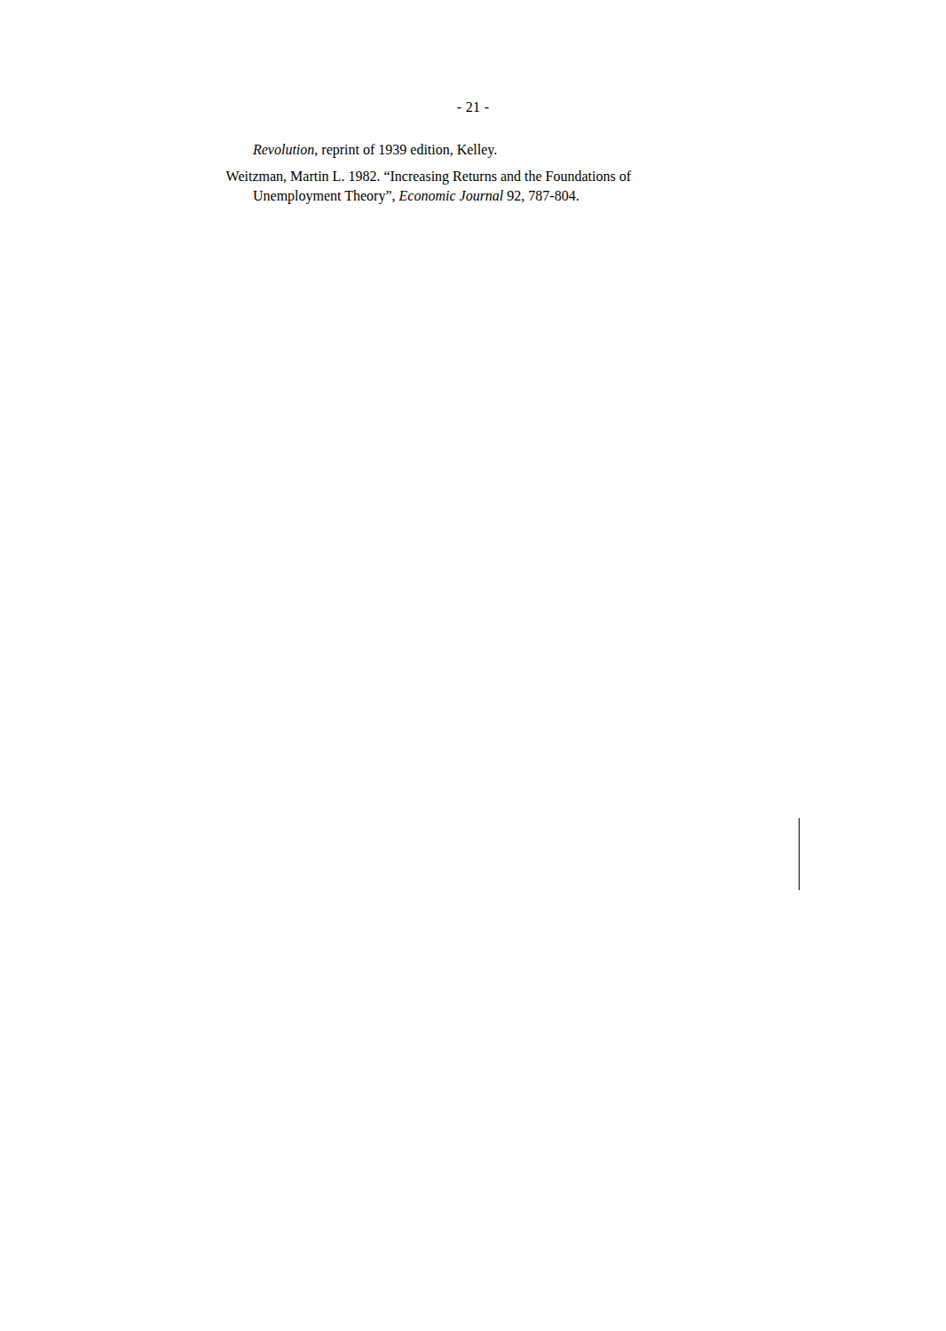- 21 -
Revolution, reprint of 1939 edition, Kelley.
Weitzman, Martin L. 1982. “Increasing Returns and the Foundations of Unemployment Theory”, Economic Journal 92, 787-804.